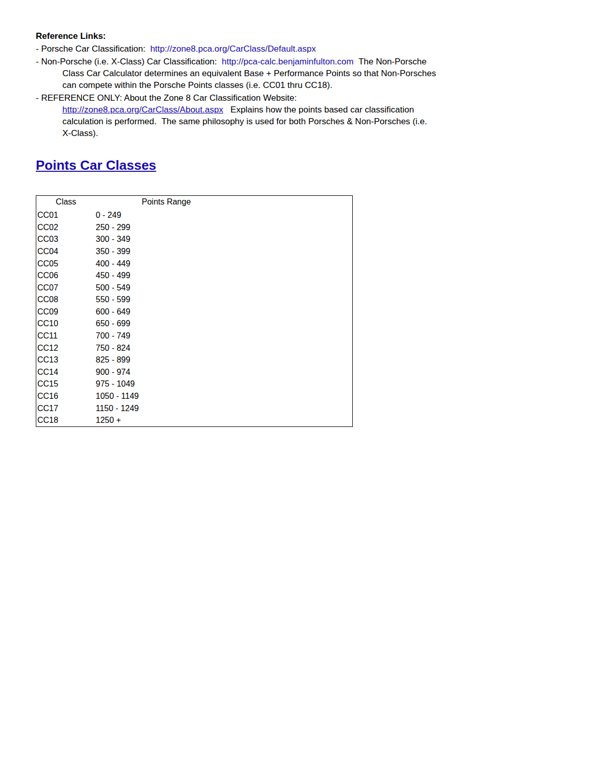Reference Links:
- Porsche Car Classification: http://zone8.pca.org/CarClass/Default.aspx
- Non-Porsche (i.e. X-Class) Car Classification: http://pca-calc.benjaminfulton.com The Non-Porsche Class Car Calculator determines an equivalent Base + Performance Points so that Non-Porsches can compete within the Porsche Points classes (i.e. CC01 thru CC18).
- REFERENCE ONLY: About the Zone 8 Car Classification Website: http://zone8.pca.org/CarClass/About.aspx Explains how the points based car classification calculation is performed. The same philosophy is used for both Porsches & Non-Porsches (i.e. X-Class).
Points Car Classes
| Class | Points Range |
| CC01 | 0 - 249 |
| CC02 | 250 - 299 |
| CC03 | 300 - 349 |
| CC04 | 350 - 399 |
| CC05 | 400 - 449 |
| CC06 | 450 - 499 |
| CC07 | 500 - 549 |
| CC08 | 550 - 599 |
| CC09 | 600 - 649 |
| CC10 | 650 - 699 |
| CC11 | 700 - 749 |
| CC12 | 750 - 824 |
| CC13 | 825 - 899 |
| CC14 | 900 - 974 |
| CC15 | 975 - 1049 |
| CC16 | 1050 - 1149 |
| CC17 | 1150 - 1249 |
| CC18 | 1250 + |